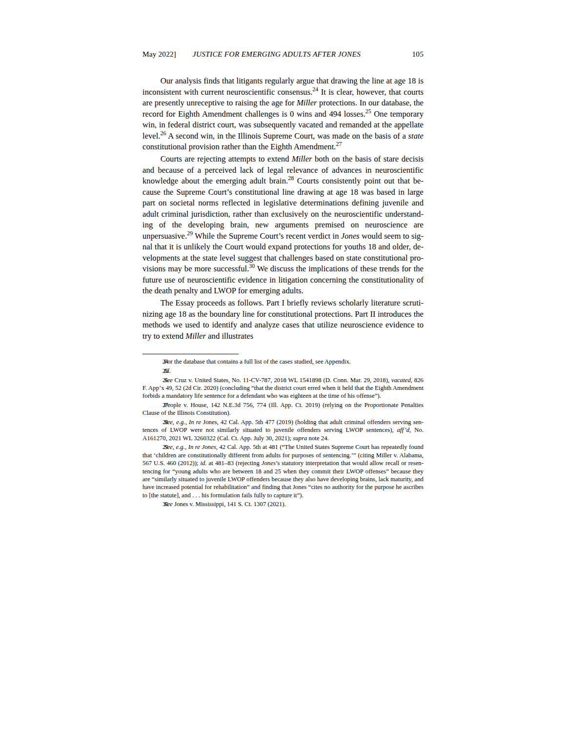May 2022] Justice for Emerging Adults after Jones 105
Our analysis finds that litigants regularly argue that drawing the line at age 18 is inconsistent with current neuroscientific consensus.24 It is clear, however, that courts are presently unreceptive to raising the age for Miller protections. In our database, the record for Eighth Amendment challenges is 0 wins and 494 losses.25 One temporary win, in federal district court, was subsequently vacated and remanded at the appellate level.26 A second win, in the Illinois Supreme Court, was made on the basis of a state constitutional provision rather than the Eighth Amendment.27
Courts are rejecting attempts to extend Miller both on the basis of stare decisis and because of a perceived lack of legal relevance of advances in neuroscientific knowledge about the emerging adult brain.28 Courts consistently point out that because the Supreme Court’s constitutional line drawing at age 18 was based in large part on societal norms reflected in legislative determinations defining juvenile and adult criminal jurisdiction, rather than exclusively on the neuroscientific understanding of the developing brain, new arguments premised on neuroscience are unpersuasive.29 While the Supreme Court’s recent verdict in Jones would seem to signal that it is unlikely the Court would expand protections for youths 18 and older, developments at the state level suggest that challenges based on state constitutional provisions may be more successful.30 We discuss the implications of these trends for the future use of neuroscientific evidence in litigation concerning the constitutionality of the death penalty and LWOP for emerging adults.
The Essay proceeds as follows. Part I briefly reviews scholarly literature scrutinizing age 18 as the boundary line for constitutional protections. Part II introduces the methods we used to identify and analyze cases that utilize neuroscience evidence to try to extend Miller and illustrates
24 For the database that contains a full list of the cases studied, see Appendix.
25 Id.
26 See Cruz v. United States, No. 11-CV-787, 2018 WL 1541898 (D. Conn. Mar. 29, 2018), vacated, 826 F. App’x 49, 52 (2d Cir. 2020) (concluding “that the district court erred when it held that the Eighth Amendment forbids a mandatory life sentence for a defendant who was eighteen at the time of his offense”).
27 People v. House, 142 N.E.3d 756, 774 (Ill. App. Ct. 2019) (relying on the Proportionate Penalties Clause of the Illinois Constitution).
28 See, e.g., In re Jones, 42 Cal. App. 5th 477 (2019) (holding that adult criminal offenders serving sentences of LWOP were not similarly situated to juvenile offenders serving LWOP sentences), aff’d, No. A161270, 2021 WL 3260322 (Cal. Ct. App. July 30, 2021); supra note 24.
29 See, e.g., In re Jones, 42 Cal. App. 5th at 481 (“The United States Supreme Court has repeatedly found that ‘children are constitutionally different from adults for purposes of sentencing.’” (citing Miller v. Alabama, 567 U.S. 460 (2012)); id. at 481–83 (rejecting Jones’s statutory interpretation that would allow recall or resentencing for “young adults who are between 18 and 25 when they commit their LWOP offenses” because they are “similarly situated to juvenile LWOP offenders because they also have developing brains, lack maturity, and have increased potential for rehabilitation” and finding that Jones “cites no authority for the purpose he ascribes to [the statute], and . . . his formulation fails fully to capture it”).
30 See Jones v. Mississippi, 141 S. Ct. 1307 (2021).